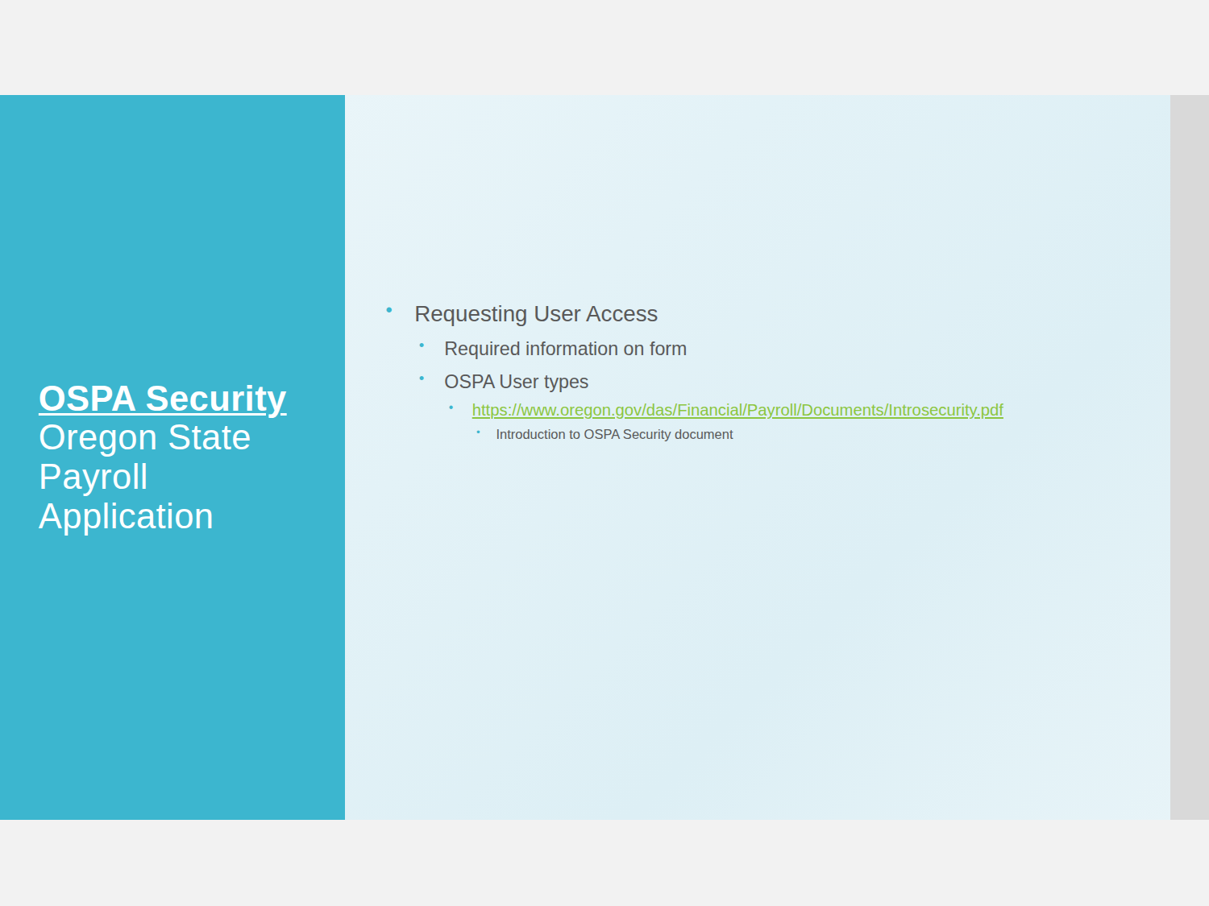OSPA Security
Oregon State Payroll Application
Requesting User Access
Required information on form
OSPA User types
https://www.oregon.gov/das/Financial/Payroll/Documents/Introsecurity.pdf
Introduction to OSPA Security document